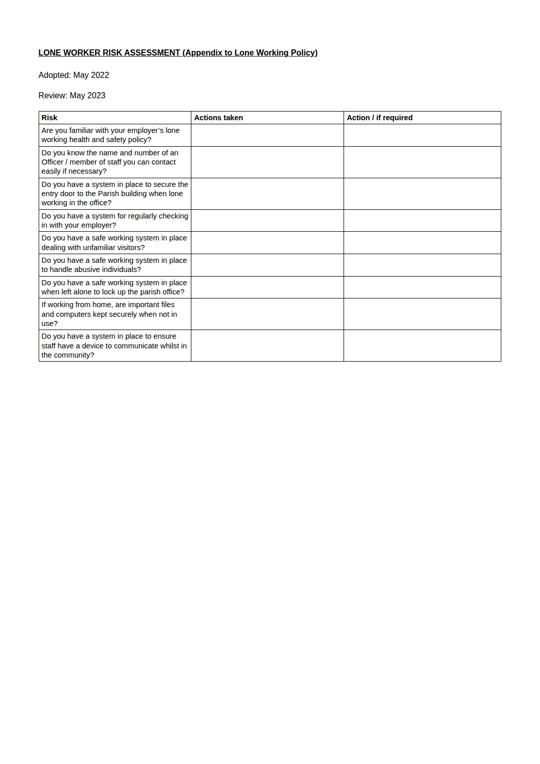LONE WORKER RISK ASSESSMENT (Appendix to Lone Working Policy)
Adopted: May 2022
Review: May 2023
| Risk | Actions taken | Action / if required |
| --- | --- | --- |
| Are you familiar with your employer’s lone working health and safety policy? | | |
| Do you know the name and number of an Officer / member of staff you can contact easily if necessary? | | |
| Do you have a system in place to secure the entry door to the Parish building when lone working in the office? | | |
| Do you have a system for regularly checking in with your employer? | | |
| Do you have a safe working system in place dealing with unfamiliar visitors? | | |
| Do you have a safe working system in place to handle abusive individuals? | | |
| Do you have a safe working system in place when left alone to lock up the parish office? | | |
| If working from home, are important files and computers kept securely when not in use? | | |
| Do you have a system in place to ensure staff have a device to communicate whilst in the community? | | |